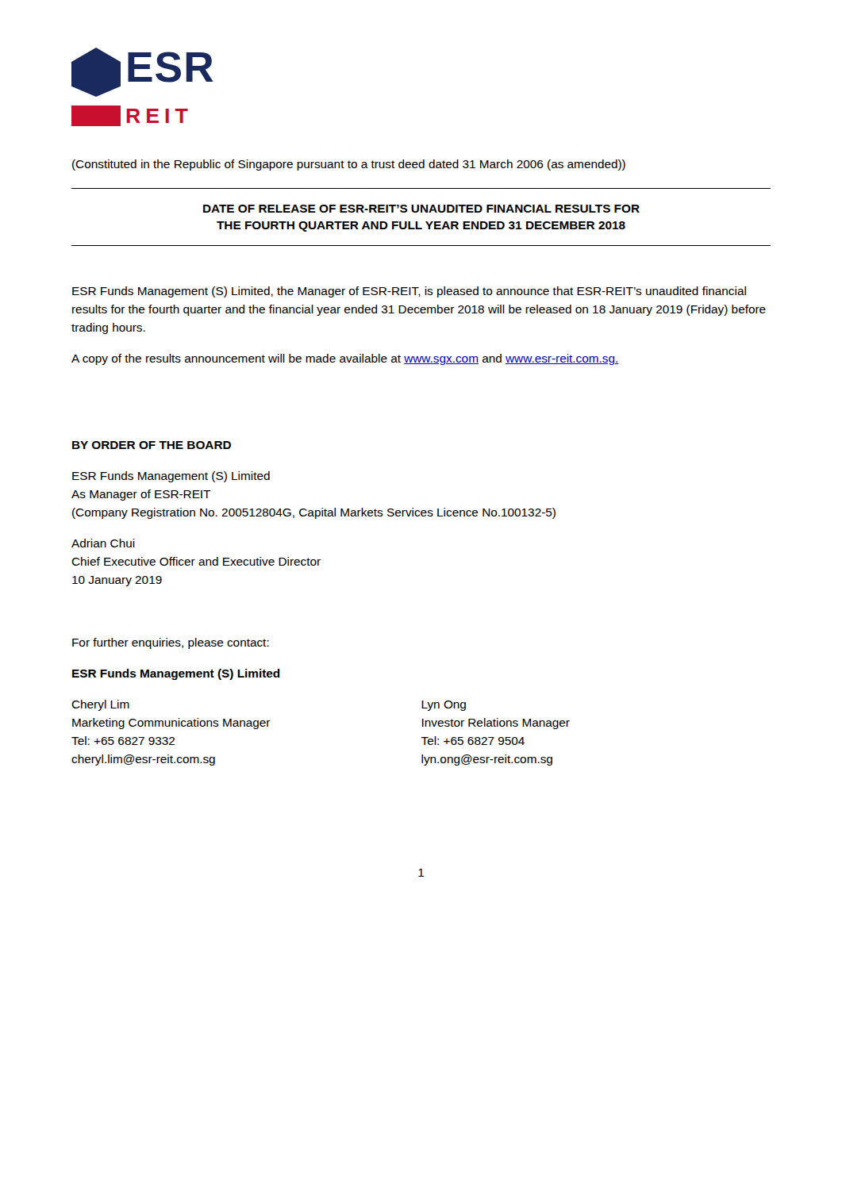ESR
REIT
(Constituted in the Republic of Singapore pursuant to a trust deed dated 31 March 2006 (as amended))
DATE OF RELEASE OF ESR-REIT’S UNAUDITED FINANCIAL RESULTS FOR
THE FOURTH QUARTER AND FULL YEAR ENDED 31 DECEMBER 2018
ESR Funds Management (S) Limited, the Manager of ESR-REIT, is pleased to announce that ESR-REIT’s unaudited financial results for the fourth quarter and the financial year ended 31 December 2018 will be released on 18 January 2019 (Friday) before trading hours.
A copy of the results announcement will be made available at www.sgx.com and www.esr-reit.com.sg.
BY ORDER OF THE BOARD
ESR Funds Management (S) Limited
As Manager of ESR-REIT
(Company Registration No. 200512804G, Capital Markets Services Licence No.100132-5)
Adrian Chui
Chief Executive Officer and Executive Director
10 January 2019
For further enquiries, please contact:
ESR Funds Management (S) Limited
| Cheryl Lim Marketing Communications Manager Tel: +65 6827 9332 cheryl.lim@esr-reit.com.sg | Lyn Ong Investor Relations Manager Tel: +65 6827 9504 lyn.ong@esr-reit.com.sg |
1